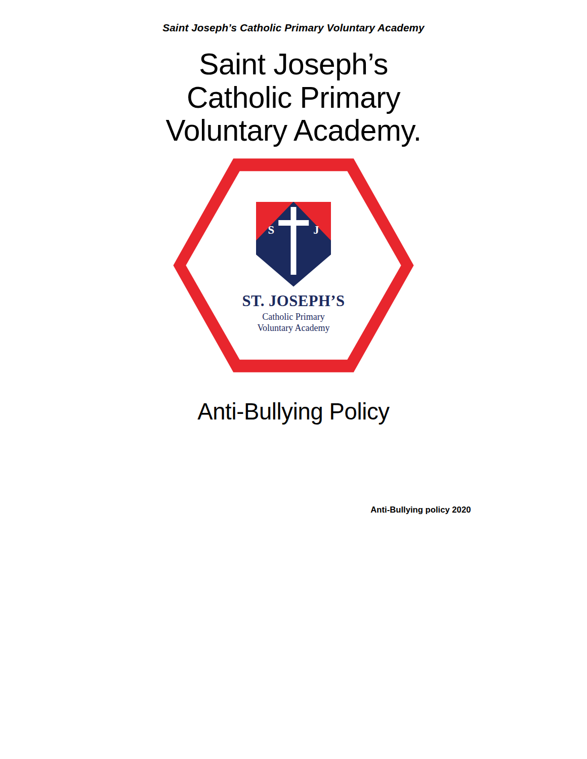Saint Joseph’s Catholic Primary Voluntary Academy
Saint Joseph’s
Catholic Primary
Voluntary Academy.
S J
ST. JOSEPH’S
Catholic Primary
Voluntary Academy
Anti-Bullying Policy
Anti-Bullying policy 2020